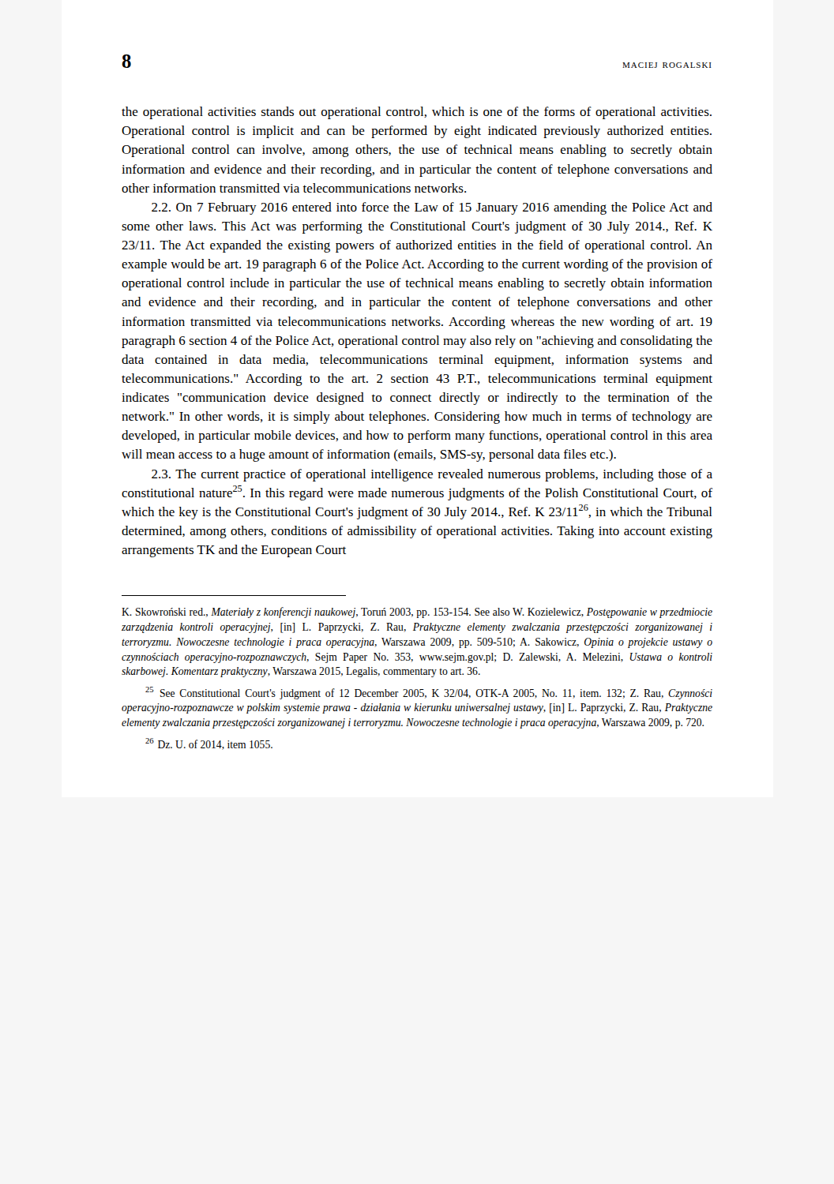8 Maciej Rogalski
the operational activities stands out operational control, which is one of the forms of operational activities. Operational control is implicit and can be performed by eight indicated previously authorized entities. Operational control can involve, among others, the use of technical means enabling to secretly obtain information and evidence and their recording, and in particular the content of telephone conversations and other information transmitted via telecommunications networks.
2.2. On 7 February 2016 entered into force the Law of 15 January 2016 amending the Police Act and some other laws. This Act was performing the Constitutional Court's judgment of 30 July 2014., Ref. K 23/11. The Act expanded the existing powers of authorized entities in the field of operational control. An example would be art. 19 paragraph 6 of the Police Act. According to the current wording of the provision of operational control include in particular the use of technical means enabling to secretly obtain information and evidence and their recording, and in particular the content of telephone conversations and other information transmitted via telecommunications networks. According whereas the new wording of art. 19 paragraph 6 section 4 of the Police Act, operational control may also rely on "achieving and consolidating the data contained in data media, telecommunications terminal equipment, information systems and telecommunications." According to the art. 2 section 43 P.T., telecommunications terminal equipment indicates "communication device designed to connect directly or indirectly to the termination of the network." In other words, it is simply about telephones. Considering how much in terms of technology are developed, in particular mobile devices, and how to perform many functions, operational control in this area will mean access to a huge amount of information (emails, SMS-sy, personal data files etc.).
2.3. The current practice of operational intelligence revealed numerous problems, including those of a constitutional nature25. In this regard were made numerous judgments of the Polish Constitutional Court, of which the key is the Constitutional Court's judgment of 30 July 2014., Ref. K 23/1126, in which the Tribunal determined, among others, conditions of admissibility of operational activities. Taking into account existing arrangements TK and the European Court
K. Skowroński red., Materiały z konferencji naukowej, Toruń 2003, pp. 153-154. See also W. Kozielewicz, Postępowanie w przedmiocie zarządzenia kontroli operacyjnej, [in] L. Paprzycki, Z. Rau, Praktyczne elementy zwalczania przestępczości zorganizowanej i terroryzmu. Nowoczesne technologie i praca operacyjna, Warszawa 2009, pp. 509-510; A. Sakowicz, Opinia o projekcie ustawy o czynnościach operacyjno-rozpoznawczych, Sejm Paper No. 353, www.sejm.gov.pl; D. Zalewski, A. Melezini, Ustawa o kontroli skarbowej. Komentarz praktyczny, Warszawa 2015, Legalis, commentary to art. 36.
25 See Constitutional Court's judgment of 12 December 2005, K 32/04, OTK-A 2005, No. 11, item. 132; Z. Rau, Czynności operacyjno-rozpoznawcze w polskim systemie prawa - działania w kierunku uniwersalnej ustawy, [in] L. Paprzycki, Z. Rau, Praktyczne elementy zwalczania przestępczości zorganizowanej i terroryzmu. Nowoczesne technologie i praca operacyjna, Warszawa 2009, p. 720.
26 Dz. U. of 2014, item 1055.